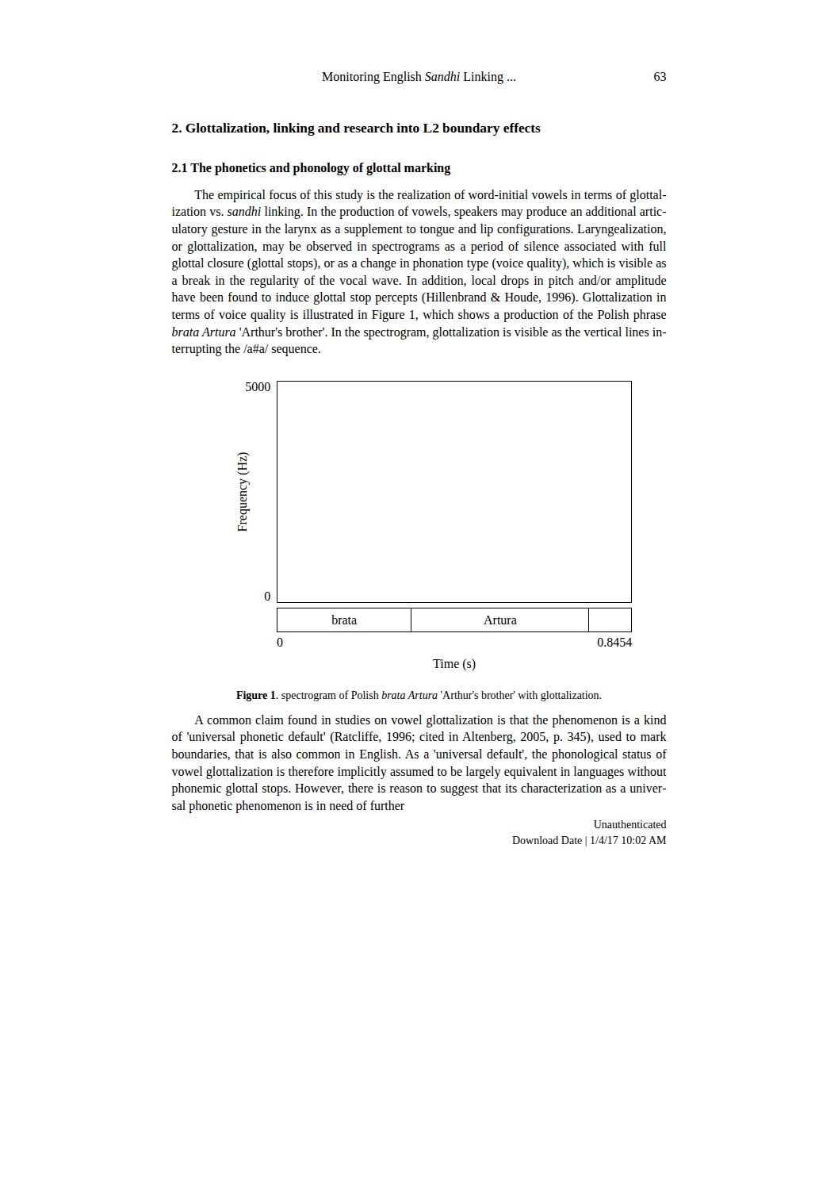Monitoring English Sandhi Linking ... 63
2. Glottalization, linking and research into L2 boundary effects
2.1 The phonetics and phonology of glottal marking
The empirical focus of this study is the realization of word-initial vowels in terms of glottalization vs. sandhi linking. In the production of vowels, speakers may produce an additional articulatory gesture in the larynx as a supplement to tongue and lip configurations. Laryngealization, or glottalization, may be observed in spectrograms as a period of silence associated with full glottal closure (glottal stops), or as a change in phonation type (voice quality), which is visible as a break in the regularity of the vocal wave. In addition, local drops in pitch and/or amplitude have been found to induce glottal stop percepts (Hillenbrand & Houde, 1996). Glottalization in terms of voice quality is illustrated in Figure 1, which shows a production of the Polish phrase brata Artura 'Arthur's brother'. In the spectrogram, glottalization is visible as the vertical lines interrupting the /a#a/ sequence.
5000 Frequency (Hz) 0
brata
Artura
0 0.8454
Time (s)
Figure 1. spectrogram of Polish brata Artura 'Arthur's brother' with glottalization.
A common claim found in studies on vowel glottalization is that the phenomenon is a kind of 'universal phonetic default' (Ratcliffe, 1996; cited in Altenberg, 2005, p. 345), used to mark boundaries, that is also common in English. As a 'universal default', the phonological status of vowel glottalization is therefore implicitly assumed to be largely equivalent in languages without phonemic glottal stops. However, there is reason to suggest that its characterization as a universal phonetic phenomenon is in need of further
Unauthenticated
Download Date | 1/4/17 10:02 AM